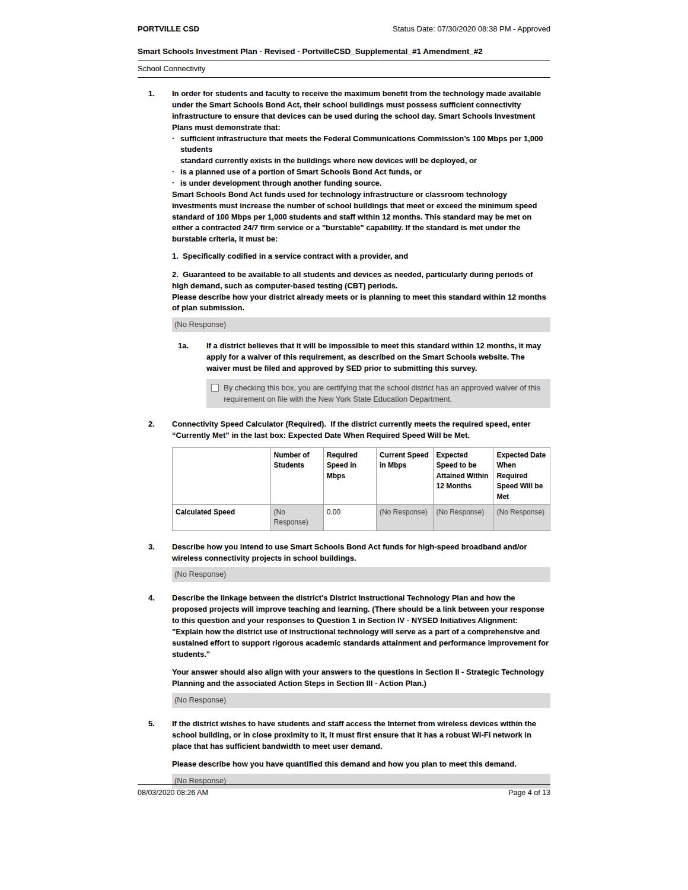PORTVILLE CSD
Status Date: 07/30/2020 08:38 PM - Approved
Smart Schools Investment Plan - Revised - PortvilleCSD_Supplemental_#1 Amendment_#2
School Connectivity
1.
In order for students and faculty to receive the maximum benefit from the technology made available under the Smart Schools Bond Act, their school buildings must possess sufficient connectivity infrastructure to ensure that devices can be used during the school day. Smart Schools Investment Plans must demonstrate that:
sufficient infrastructure that meets the Federal Communications Commission’s 100 Mbps per 1,000 students
standard currently exists in the buildings where new devices will be deployed, or
is a planned use of a portion of Smart Schools Bond Act funds, or
is under development through another funding source.
Smart Schools Bond Act funds used for technology infrastructure or classroom technology investments must increase the number of school buildings that meet or exceed the minimum speed standard of 100 Mbps per 1,000 students and staff within 12 months. This standard may be met on either a contracted 24/7 firm service or a "burstable" capability. If the standard is met under the burstable criteria, it must be:
1. Specifically codified in a service contract with a provider, and
2. Guaranteed to be available to all students and devices as needed, particularly during periods of high demand, such as computer-based testing (CBT) periods.
Please describe how your district already meets or is planning to meet this standard within 12 months of plan submission.
(No Response)
1a.
If a district believes that it will be impossible to meet this standard within 12 months, it may apply for a waiver of this requirement, as described on the Smart Schools website. The waiver must be filed and approved by SED prior to submitting this survey.
By checking this box, you are certifying that the school district has an approved waiver of this requirement on file with the New York State Education Department.
2.
Connectivity Speed Calculator (Required). If the district currently meets the required speed, enter “Currently Met” in the last box: Expected Date When Required Speed Will be Met.
| | Number of Students | Required Speed in Mbps | Current Speed in Mbps | Expected Speed to be Attained Within 12 Months | Expected Date When Required Speed Will be Met |
| --- | --- | --- | --- | --- | --- |
| Calculated Speed | (No Response) | 0.00 | (No Response) | (No Response) | (No Response) |
3.
Describe how you intend to use Smart Schools Bond Act funds for high-speed broadband and/or wireless connectivity projects in school buildings.
(No Response)
4.
Describe the linkage between the district's District Instructional Technology Plan and how the proposed projects will improve teaching and learning. (There should be a link between your response to this question and your responses to Question 1 in Section IV - NYSED Initiatives Alignment: "Explain how the district use of instructional technology will serve as a part of a comprehensive and sustained effort to support rigorous academic standards attainment and performance improvement for students."
Your answer should also align with your answers to the questions in Section II - Strategic Technology Planning and the associated Action Steps in Section III - Action Plan.)
(No Response)
5.
If the district wishes to have students and staff access the Internet from wireless devices within the school building, or in close proximity to it, it must first ensure that it has a robust Wi-Fi network in place that has sufficient bandwidth to meet user demand.
Please describe how you have quantified this demand and how you plan to meet this demand.
(No Response)
08/03/2020 08:26 AM
Page 4 of 13